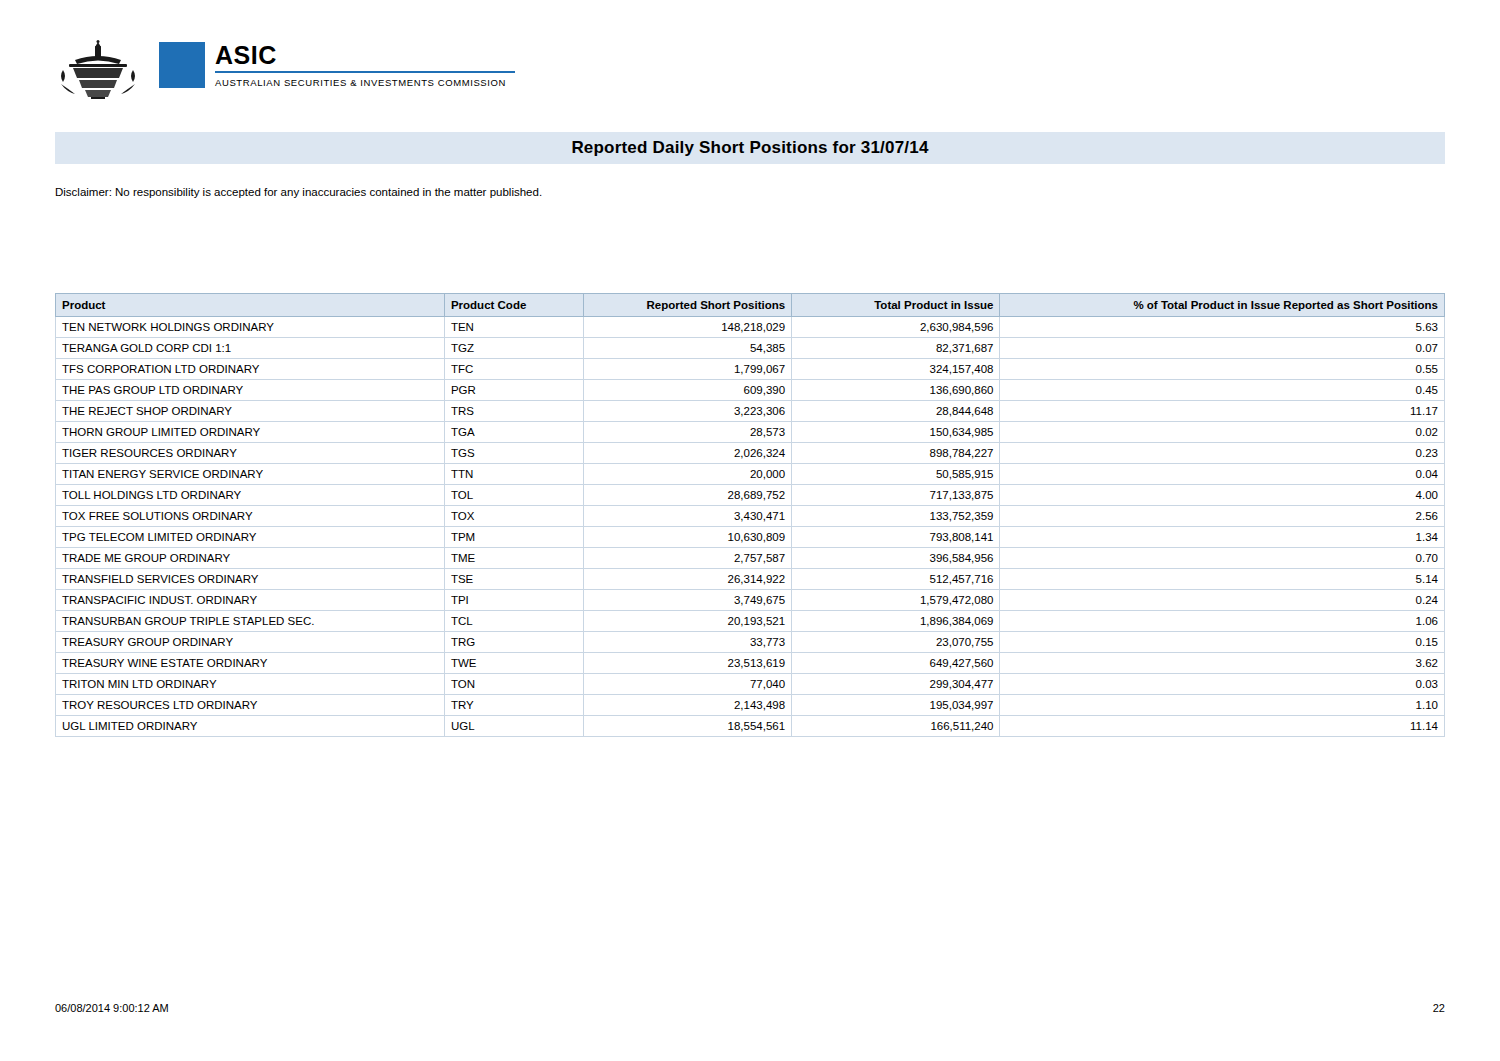ASIC Australian Securities & Investments Commission
Reported Daily Short Positions for 31/07/14
Disclaimer: No responsibility is accepted for any inaccuracies contained in the matter published.
| Product | Product Code | Reported Short Positions | Total Product in Issue | % of Total Product in Issue Reported as Short Positions |
| --- | --- | --- | --- | --- |
| TEN NETWORK HOLDINGS ORDINARY | TEN | 148,218,029 | 2,630,984,596 | 5.63 |
| TERANGA GOLD CORP CDI 1:1 | TGZ | 54,385 | 82,371,687 | 0.07 |
| TFS CORPORATION LTD ORDINARY | TFC | 1,799,067 | 324,157,408 | 0.55 |
| THE PAS GROUP LTD ORDINARY | PGR | 609,390 | 136,690,860 | 0.45 |
| THE REJECT SHOP ORDINARY | TRS | 3,223,306 | 28,844,648 | 11.17 |
| THORN GROUP LIMITED ORDINARY | TGA | 28,573 | 150,634,985 | 0.02 |
| TIGER RESOURCES ORDINARY | TGS | 2,026,324 | 898,784,227 | 0.23 |
| TITAN ENERGY SERVICE ORDINARY | TTN | 20,000 | 50,585,915 | 0.04 |
| TOLL HOLDINGS LTD ORDINARY | TOL | 28,689,752 | 717,133,875 | 4.00 |
| TOX FREE SOLUTIONS ORDINARY | TOX | 3,430,471 | 133,752,359 | 2.56 |
| TPG TELECOM LIMITED ORDINARY | TPM | 10,630,809 | 793,808,141 | 1.34 |
| TRADE ME GROUP ORDINARY | TME | 2,757,587 | 396,584,956 | 0.70 |
| TRANSFIELD SERVICES ORDINARY | TSE | 26,314,922 | 512,457,716 | 5.14 |
| TRANSPACIFIC INDUST. ORDINARY | TPI | 3,749,675 | 1,579,472,080 | 0.24 |
| TRANSURBAN GROUP TRIPLE STAPLED SEC. | TCL | 20,193,521 | 1,896,384,069 | 1.06 |
| TREASURY GROUP ORDINARY | TRG | 33,773 | 23,070,755 | 0.15 |
| TREASURY WINE ESTATE ORDINARY | TWE | 23,513,619 | 649,427,560 | 3.62 |
| TRITON MIN LTD ORDINARY | TON | 77,040 | 299,304,477 | 0.03 |
| TROY RESOURCES LTD ORDINARY | TRY | 2,143,498 | 195,034,997 | 1.10 |
| UGL LIMITED ORDINARY | UGL | 18,554,561 | 166,511,240 | 11.14 |
06/08/2014 9:00:12 AM 22